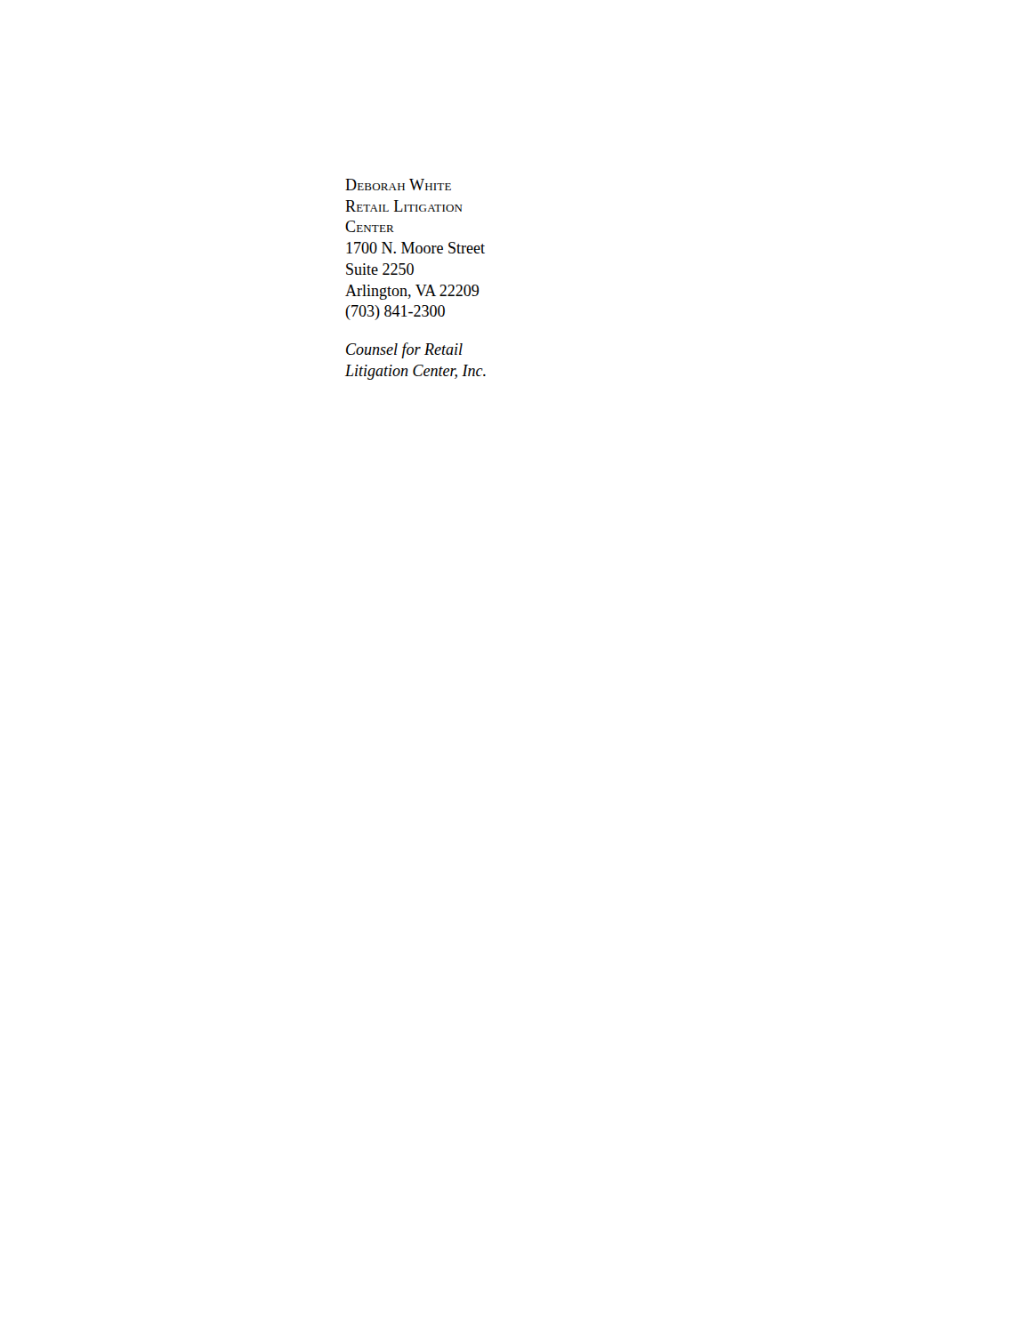Deborah White
Retail Litigation
Center
1700 N. Moore Street
Suite 2250
Arlington, VA 22209
(703) 841-2300
Counsel for Retail
Litigation Center, Inc.